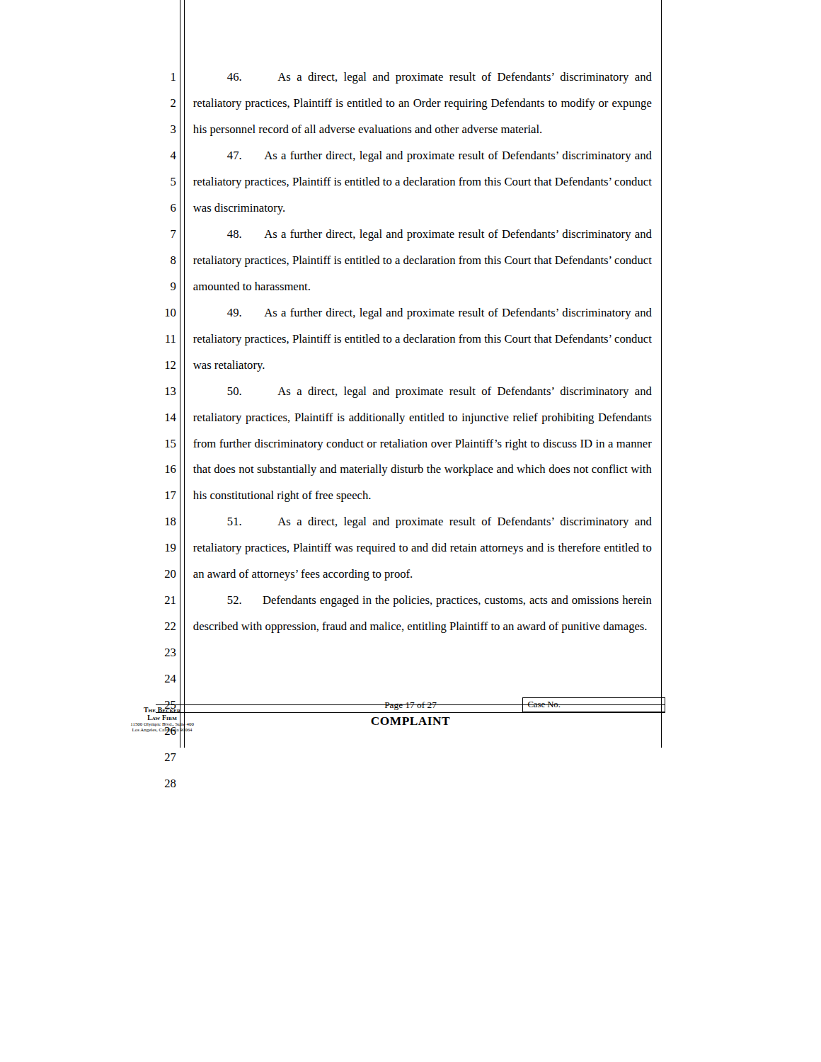1
2
3
4
5
6
7
8
9
10
11
12
13
14
15
16
17
18
19
20
21
22
23
24
25
26
27
28
46. As a direct, legal and proximate result of Defendants’ discriminatory and retaliatory practices, Plaintiff is entitled to an Order requiring Defendants to modify or expunge his personnel record of all adverse evaluations and other adverse material.
47. As a further direct, legal and proximate result of Defendants’ discriminatory and retaliatory practices, Plaintiff is entitled to a declaration from this Court that Defendants’ conduct was discriminatory.
48. As a further direct, legal and proximate result of Defendants’ discriminatory and retaliatory practices, Plaintiff is entitled to a declaration from this Court that Defendants’ conduct amounted to harassment.
49. As a further direct, legal and proximate result of Defendants’ discriminatory and retaliatory practices, Plaintiff is entitled to a declaration from this Court that Defendants’ conduct was retaliatory.
50. As a direct, legal and proximate result of Defendants’ discriminatory and retaliatory practices, Plaintiff is additionally entitled to injunctive relief prohibiting Defendants from further discriminatory conduct or retaliation over Plaintiff’s right to discuss ID in a manner that does not substantially and materially disturb the workplace and which does not conflict with his constitutional right of free speech.
51. As a direct, legal and proximate result of Defendants’ discriminatory and retaliatory practices, Plaintiff was required to and did retain attorneys and is therefore entitled to an award of attorneys’ fees according to proof.
52. Defendants engaged in the policies, practices, customs, acts and omissions herein described with oppression, fraud and malice, entitling Plaintiff to an award of punitive damages.
The Becker
Law Firm
11500 Olympic Blvd., Suite 400
Los Angeles, California 90064
Page 17 of 27
Case No.
COMPLAINT